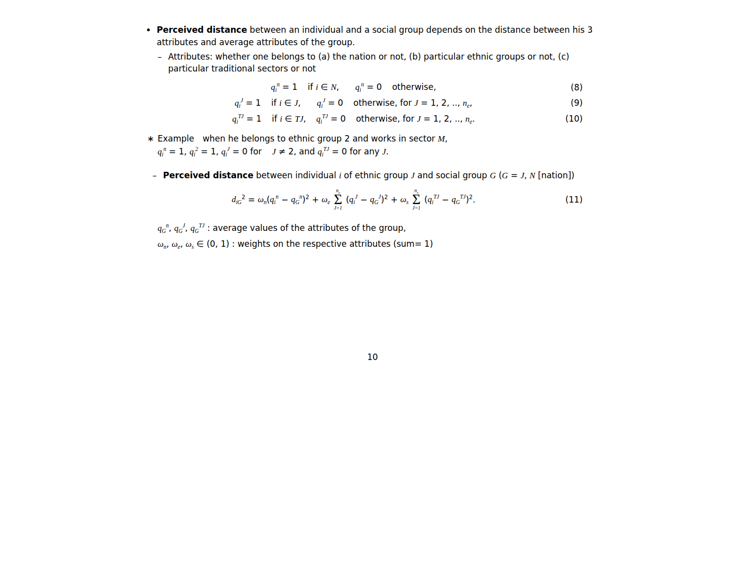Perceived distance between an individual and a social group depends on the distance between his 3 attributes and average attributes of the group.
Attributes: whether one belongs to (a) the nation or not, (b) particular ethnic groups or not, (c) particular traditional sectors or not
| q i n = 1 if i ∈ N , q i n = 0 otherwise, | (8) |
| q i J = 1 if i ∈ J , q i J = 0 otherwise, for J = 1, 2, .., n e , | (9) |
| q i TJ = 1 if i ∈ TJ , q i TJ = 0 otherwise, for J = 1, 2, .., n e . | (10) |
Example　when he belongs to ethnic group 2 and works in sector M,
qin = 1, qi2 = 1, qiJ = 0 for J ≠ 2, and qiTJ = 0 for any J.
Perceived distance between individual i of ethnic group J and social group G (G = J, N [nation])
| d iG 2 = ω n ( q i n − q G n ) 2 + ω e n e Σ J=1 ( q i J − q G J ) 2 + ω s n e Σ J=1 ( q i TJ − q G TJ ) 2 . | (11) |
qGn, qGJ, qGTJ : average values of the attributes of the group,
ωn, ωe, ωs ∈ (0, 1) : weights on the respective attributes (sum= 1)
10